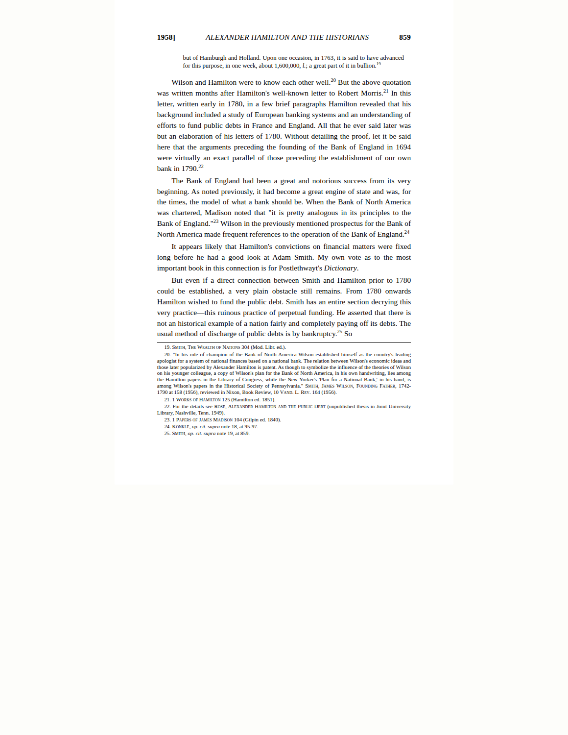1958] ALEXANDER HAMILTON AND THE HISTORIANS 859
but of Hamburgh and Holland. Upon one occasion, in 1763, it is said to have advanced for this purpose, in one week, about 1,600,000, l.; a great part of it in bullion.19
Wilson and Hamilton were to know each other well.20 But the above quotation was written months after Hamilton's well-known letter to Robert Morris.21 In this letter, written early in 1780, in a few brief paragraphs Hamilton revealed that his background included a study of European banking systems and an understanding of efforts to fund public debts in France and England. All that he ever said later was but an elaboration of his letters of 1780. Without detailing the proof, let it be said here that the arguments preceding the founding of the Bank of England in 1694 were virtually an exact parallel of those preceding the establishment of our own bank in 1790.22
The Bank of England had been a great and notorious success from its very beginning. As noted previously, it had become a great engine of state and was, for the times, the model of what a bank should be. When the Bank of North America was chartered, Madison noted that "it is pretty analogous in its principles to the Bank of England."23 Wilson in the previously mentioned prospectus for the Bank of North America made frequent references to the operation of the Bank of England.24
It appears likely that Hamilton's convictions on financial matters were fixed long before he had a good look at Adam Smith. My own vote as to the most important book in this connection is for Postlethwayt's Dictionary.
But even if a direct connection between Smith and Hamilton prior to 1780 could be established, a very plain obstacle still remains. From 1780 onwards Hamilton wished to fund the public debt. Smith has an entire section decrying this very practice—this ruinous practice of perpetual funding. He asserted that there is not an historical example of a nation fairly and completely paying off its debts. The usual method of discharge of public debts is by bankruptcy.25 So
19. Smith, The Wealth of Nations 304 (Mod. Libr. ed.).
20. "In his role of champion of the Bank of North America Wilson established himself as the country's leading apologist for a system of national finances based on a national bank. The relation between Wilson's economic ideas and those later popularized by Alexander Hamilton is patent. As though to symbolize the influence of the theories of Wilson on his younger colleague, a copy of Wilson's plan for the Bank of North America, in his own handwriting, lies among the Hamilton papers in the Library of Congress, while the New Yorker's 'Plan for a National Bank,' in his hand, is among Wilson's papers in the Historical Society of Pennsylvania." Smith, James Wilson, Founding Father, 1742-1790 at 158 (1956), reviewed in Nixon, Book Review, 10 Vand. L. Rev. 164 (1956).
21. 1 Works of Hamilton 125 (Hamilton ed. 1851).
22. For the details see Rose, Alexander Hamilton and the Public Debt (unpublished thesis in Joint University Library, Nashville, Tenn. 1949).
23. 1 Papers of James Madison 104 (Gilpin ed. 1840).
24. Konkle, op. cit. supra note 18, at 95-97.
25. Smith, op. cit. supra note 19, at 859.